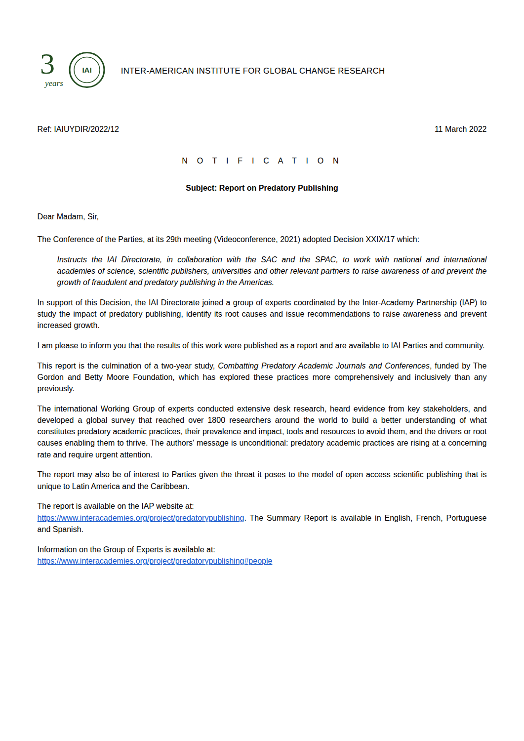INTER-AMERICAN INSTITUTE FOR GLOBAL CHANGE RESEARCH
Ref: IAIUYDIR/2022/12
11 March 2022
N O T I F I C A T I O N
Subject: Report on Predatory Publishing
Dear Madam, Sir,
The Conference of the Parties, at its 29th meeting (Videoconference, 2021) adopted Decision XXIX/17 which:
Instructs the IAI Directorate, in collaboration with the SAC and the SPAC, to work with national and international academies of science, scientific publishers, universities and other relevant partners to raise awareness of and prevent the growth of fraudulent and predatory publishing in the Americas.
In support of this Decision, the IAI Directorate joined a group of experts coordinated by the Inter-Academy Partnership (IAP) to study the impact of predatory publishing, identify its root causes and issue recommendations to raise awareness and prevent increased growth.
I am please to inform you that the results of this work were published as a report and are available to IAI Parties and community.
This report is the culmination of a two-year study, Combatting Predatory Academic Journals and Conferences, funded by The Gordon and Betty Moore Foundation, which has explored these practices more comprehensively and inclusively than any previously.
The international Working Group of experts conducted extensive desk research, heard evidence from key stakeholders, and developed a global survey that reached over 1800 researchers around the world to build a better understanding of what constitutes predatory academic practices, their prevalence and impact, tools and resources to avoid them, and the drivers or root causes enabling them to thrive. The authors' message is unconditional: predatory academic practices are rising at a concerning rate and require urgent attention.
The report may also be of interest to Parties given the threat it poses to the model of open access scientific publishing that is unique to Latin America and the Caribbean.
The report is available on the IAP website at:
https://www.interacademies.org/project/predatorypublishing. The Summary Report is available in English, French, Portuguese and Spanish.
Information on the Group of Experts is available at:
https://www.interacademies.org/project/predatorypublishing#people